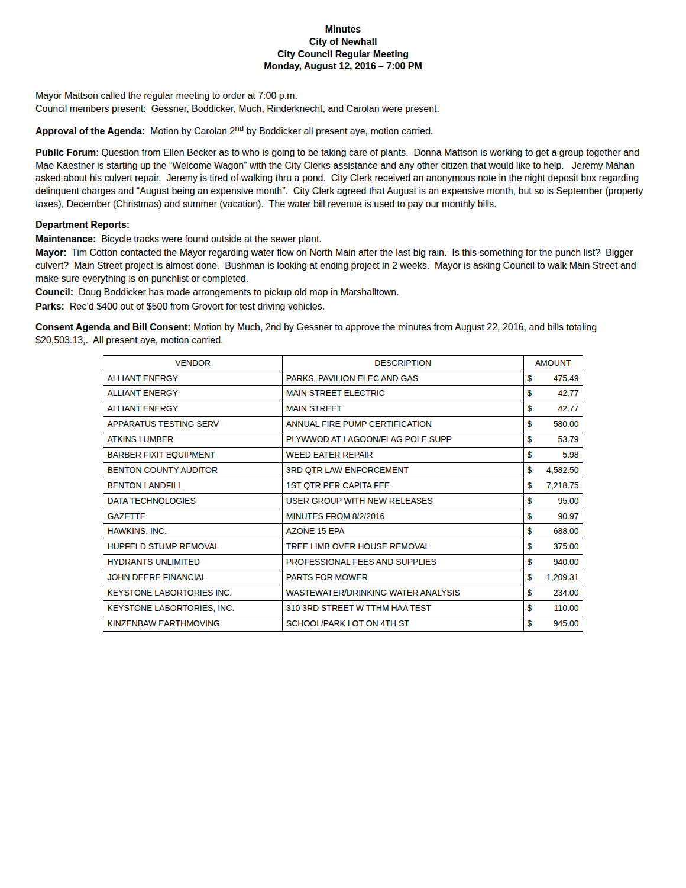Minutes
City of Newhall
City Council Regular Meeting
Monday, August 12, 2016 – 7:00 PM
Mayor Mattson called the regular meeting to order at 7:00 p.m.
Council members present: Gessner, Boddicker, Much, Rinderknecht, and Carolan were present.
Approval of the Agenda: Motion by Carolan 2nd by Boddicker all present aye, motion carried.
Public Forum: Question from Ellen Becker as to who is going to be taking care of plants. Donna Mattson is working to get a group together and Mae Kaestner is starting up the “Welcome Wagon” with the City Clerks assistance and any other citizen that would like to help. Jeremy Mahan asked about his culvert repair. Jeremy is tired of walking thru a pond. City Clerk received an anonymous note in the night deposit box regarding delinquent charges and “August being an expensive month”. City Clerk agreed that August is an expensive month, but so is September (property taxes), December (Christmas) and summer (vacation). The water bill revenue is used to pay our monthly bills.
Department Reports:
Maintenance: Bicycle tracks were found outside at the sewer plant.
Mayor: Tim Cotton contacted the Mayor regarding water flow on North Main after the last big rain. Is this something for the punch list? Bigger culvert? Main Street project is almost done. Bushman is looking at ending project in 2 weeks. Mayor is asking Council to walk Main Street and make sure everything is on punchlist or completed.
Council: Doug Boddicker has made arrangements to pickup old map in Marshalltown.
Parks: Rec’d $400 out of $500 from Grovert for test driving vehicles.
Consent Agenda and Bill Consent: Motion by Much, 2nd by Gessner to approve the minutes from August 22, 2016, and bills totaling $20,503.13,. All present aye, motion carried.
| VENDOR | DESCRIPTION | AMOUNT |
| --- | --- | --- |
| ALLIANT ENERGY | PARKS, PAVILION ELEC AND GAS | $ 475.49 |
| ALLIANT ENERGY | MAIN STREET ELECTRIC | $ 42.77 |
| ALLIANT ENERGY | MAIN STREET | $ 42.77 |
| APPARATUS TESTING SERV | ANNUAL FIRE PUMP CERTIFICATION | $ 580.00 |
| ATKINS LUMBER | PLYWWOD AT LAGOON/FLAG POLE SUPP | $ 53.79 |
| BARBER FIXIT EQUIPMENT | WEED EATER REPAIR | $ 5.98 |
| BENTON COUNTY AUDITOR | 3RD QTR LAW ENFORCEMENT | $ 4,582.50 |
| BENTON LANDFILL | 1ST QTR PER CAPITA FEE | $ 7,218.75 |
| DATA TECHNOLOGIES | USER GROUP WITH NEW RELEASES | $ 95.00 |
| GAZETTE | MINUTES FROM 8/2/2016 | $ 90.97 |
| HAWKINS, INC. | AZONE 15 EPA | $ 688.00 |
| HUPFELD STUMP REMOVAL | TREE LIMB OVER HOUSE REMOVAL | $ 375.00 |
| HYDRANTS UNLIMITED | PROFESSIONAL FEES AND SUPPLIES | $ 940.00 |
| JOHN DEERE FINANCIAL | PARTS FOR MOWER | $ 1,209.31 |
| KEYSTONE LABORTORIES INC. | WASTEWATER/DRINKING WATER ANALYSIS | $ 234.00 |
| KEYSTONE LABORTORIES, INC. | 310 3RD STREET W TTHM HAA TEST | $ 110.00 |
| KINZENBAW EARTHMOVING | SCHOOL/PARK LOT ON 4TH ST | $ 945.00 |